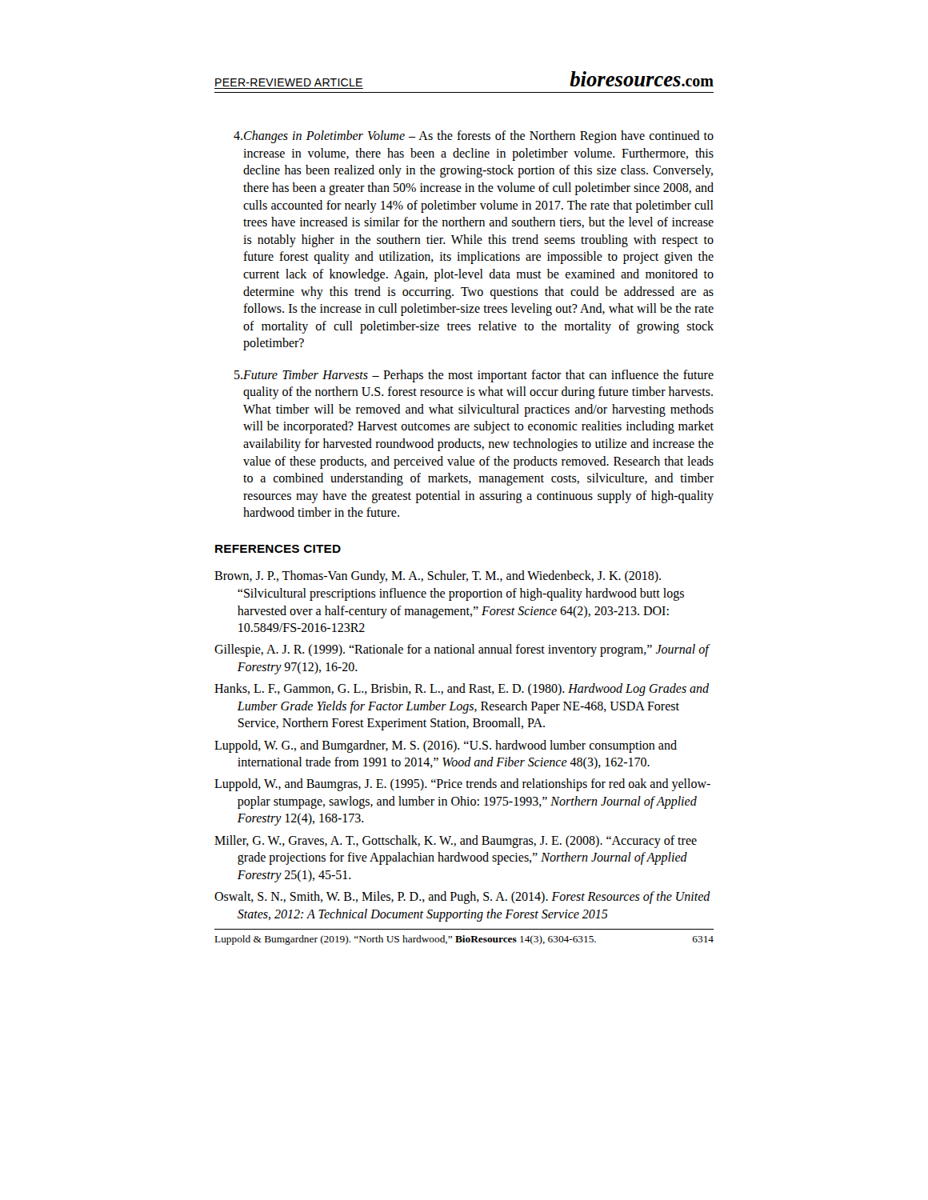PEER-REVIEWED ARTICLE
bioresources.com
4. Changes in Poletimber Volume – As the forests of the Northern Region have continued to increase in volume, there has been a decline in poletimber volume. Furthermore, this decline has been realized only in the growing-stock portion of this size class. Conversely, there has been a greater than 50% increase in the volume of cull poletimber since 2008, and culls accounted for nearly 14% of poletimber volume in 2017. The rate that poletimber cull trees have increased is similar for the northern and southern tiers, but the level of increase is notably higher in the southern tier. While this trend seems troubling with respect to future forest quality and utilization, its implications are impossible to project given the current lack of knowledge. Again, plot-level data must be examined and monitored to determine why this trend is occurring. Two questions that could be addressed are as follows. Is the increase in cull poletimber-size trees leveling out? And, what will be the rate of mortality of cull poletimber-size trees relative to the mortality of growing stock poletimber?
5. Future Timber Harvests – Perhaps the most important factor that can influence the future quality of the northern U.S. forest resource is what will occur during future timber harvests. What timber will be removed and what silvicultural practices and/or harvesting methods will be incorporated? Harvest outcomes are subject to economic realities including market availability for harvested roundwood products, new technologies to utilize and increase the value of these products, and perceived value of the products removed. Research that leads to a combined understanding of markets, management costs, silviculture, and timber resources may have the greatest potential in assuring a continuous supply of high-quality hardwood timber in the future.
REFERENCES CITED
Brown, J. P., Thomas-Van Gundy, M. A., Schuler, T. M., and Wiedenbeck, J. K. (2018). “Silvicultural prescriptions influence the proportion of high-quality hardwood butt logs harvested over a half-century of management,” Forest Science 64(2), 203-213. DOI: 10.5849/FS-2016-123R2
Gillespie, A. J. R. (1999). “Rationale for a national annual forest inventory program,” Journal of Forestry 97(12), 16-20.
Hanks, L. F., Gammon, G. L., Brisbin, R. L., and Rast, E. D. (1980). Hardwood Log Grades and Lumber Grade Yields for Factor Lumber Logs, Research Paper NE-468, USDA Forest Service, Northern Forest Experiment Station, Broomall, PA.
Luppold, W. G., and Bumgardner, M. S. (2016). “U.S. hardwood lumber consumption and international trade from 1991 to 2014,” Wood and Fiber Science 48(3), 162-170.
Luppold, W., and Baumgras, J. E. (1995). “Price trends and relationships for red oak and yellow-poplar stumpage, sawlogs, and lumber in Ohio: 1975-1993,” Northern Journal of Applied Forestry 12(4), 168-173.
Miller, G. W., Graves, A. T., Gottschalk, K. W., and Baumgras, J. E. (2008). “Accuracy of tree grade projections for five Appalachian hardwood species,” Northern Journal of Applied Forestry 25(1), 45-51.
Oswalt, S. N., Smith, W. B., Miles, P. D., and Pugh, S. A. (2014). Forest Resources of the United States, 2012: A Technical Document Supporting the Forest Service 2015
Luppold & Bumgardner (2019). “North US hardwood,” BioResources 14(3), 6304-6315.
6314